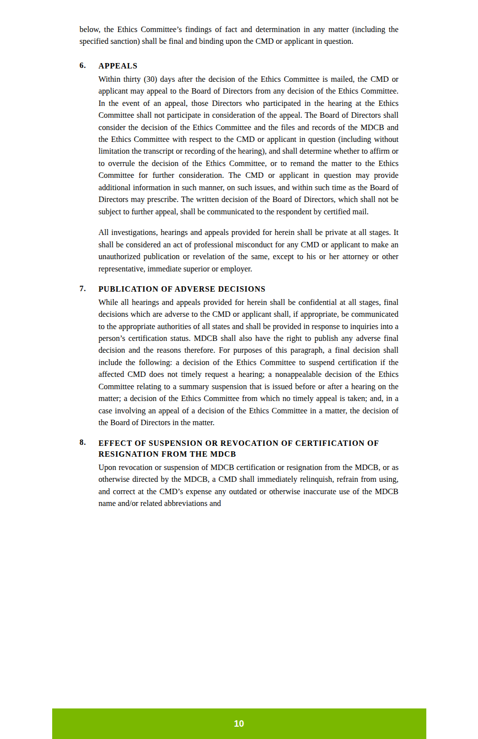below, the Ethics Committee’s findings of fact and determination in any matter (including the specified sanction) shall be final and binding upon the CMD or applicant in question.
6.
Appeals
Within thirty (30) days after the decision of the Ethics Committee is mailed, the CMD or applicant may appeal to the Board of Directors from any decision of the Ethics Committee. In the event of an appeal, those Directors who participated in the hearing at the Ethics Committee shall not participate in consideration of the appeal. The Board of Directors shall consider the decision of the Ethics Committee and the files and records of the MDCB and the Ethics Committee with respect to the CMD or applicant in question (including without limitation the transcript or recording of the hearing), and shall determine whether to affirm or to overrule the decision of the Ethics Committee, or to remand the matter to the Ethics Committee for further consideration. The CMD or applicant in question may provide additional information in such manner, on such issues, and within such time as the Board of Directors may prescribe. The written decision of the Board of Directors, which shall not be subject to further appeal, shall be communicated to the respondent by certified mail.
All investigations, hearings and appeals provided for herein shall be private at all stages. It shall be considered an act of professional misconduct for any CMD or applicant to make an unauthorized publication or revelation of the same, except to his or her attorney or other representative, immediate superior or employer.
7.
Publication of Adverse Decisions
While all hearings and appeals provided for herein shall be confidential at all stages, final decisions which are adverse to the CMD or applicant shall, if appropriate, be communicated to the appropriate authorities of all states and shall be provided in response to inquiries into a person’s certification status. MDCB shall also have the right to publish any adverse final decision and the reasons therefore. For purposes of this paragraph, a final decision shall include the following: a decision of the Ethics Committee to suspend certification if the affected CMD does not timely request a hearing; a nonappealable decision of the Ethics Committee relating to a summary suspension that is issued before or after a hearing on the matter; a decision of the Ethics Committee from which no timely appeal is taken; and, in a case involving an appeal of a decision of the Ethics Committee in a matter, the decision of the Board of Directors in the matter.
8.
Effect of Suspension or Revocation of Certification of Resignation from the MDCB
Upon revocation or suspension of MDCB certification or resignation from the MDCB, or as otherwise directed by the MDCB, a CMD shall immediately relinquish, refrain from using, and correct at the CMD’s expense any outdated or otherwise inaccurate use of the MDCB name and/or related abbreviations and
10